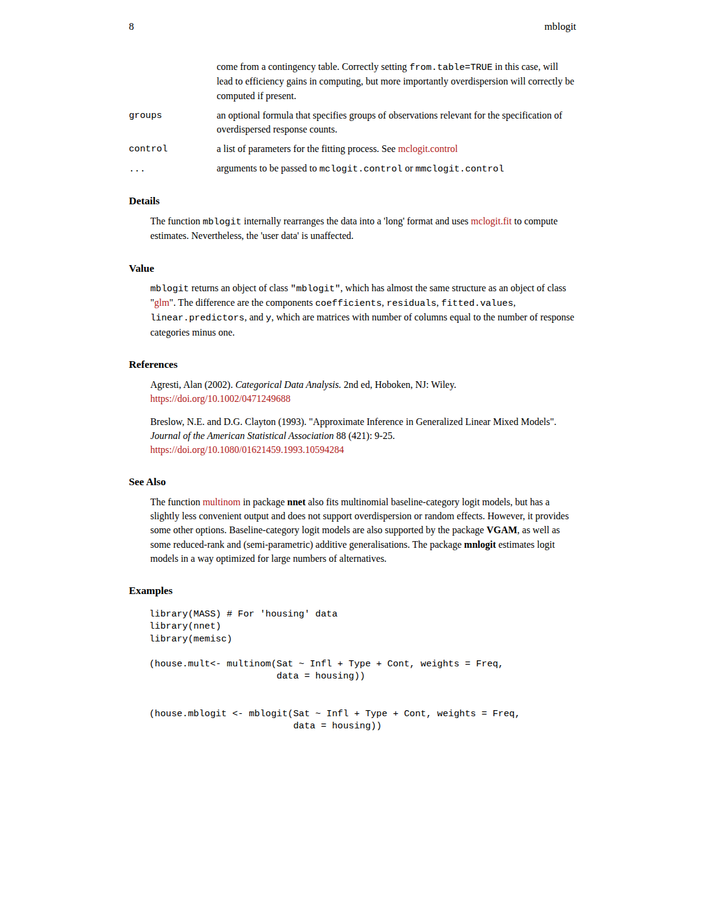8 mblogit
come from a contingency table. Correctly setting from.table=TRUE in this case, will lead to efficiency gains in computing, but more importantly overdispersion will correctly be computed if present.
groups
an optional formula that specifies groups of observations relevant for the specification of overdispersed response counts.
control
a list of parameters for the fitting process. See mclogit.control
...
arguments to be passed to mclogit.control or mmclogit.control
Details
The function mblogit internally rearranges the data into a 'long' format and uses mclogit.fit to compute estimates. Nevertheless, the 'user data' is unaffected.
Value
mblogit returns an object of class "mblogit", which has almost the same structure as an object of class "glm". The difference are the components coefficients, residuals, fitted.values, linear.predictors, and y, which are matrices with number of columns equal to the number of response categories minus one.
References
Agresti, Alan (2002). Categorical Data Analysis. 2nd ed, Hoboken, NJ: Wiley. https://doi.org/10.1002/0471249688
Breslow, N.E. and D.G. Clayton (1993). "Approximate Inference in Generalized Linear Mixed Models". Journal of the American Statistical Association 88 (421): 9-25. https://doi.org/10.1080/01621459.1993.10594284
See Also
The function multinom in package nnet also fits multinomial baseline-category logit models, but has a slightly less convenient output and does not support overdispersion or random effects. However, it provides some other options. Baseline-category logit models are also supported by the package VGAM, as well as some reduced-rank and (semi-parametric) additive generalisations. The package mnlogit estimates logit models in a way optimized for large numbers of alternatives.
Examples
library(MASS) # For 'housing' data
library(nnet)
library(memisc)

(house.mult<- multinom(Sat ~ Infl + Type + Cont, weights = Freq,
                       data = housing))


(house.mblogit <- mblogit(Sat ~ Infl + Type + Cont, weights = Freq,
                          data = housing))